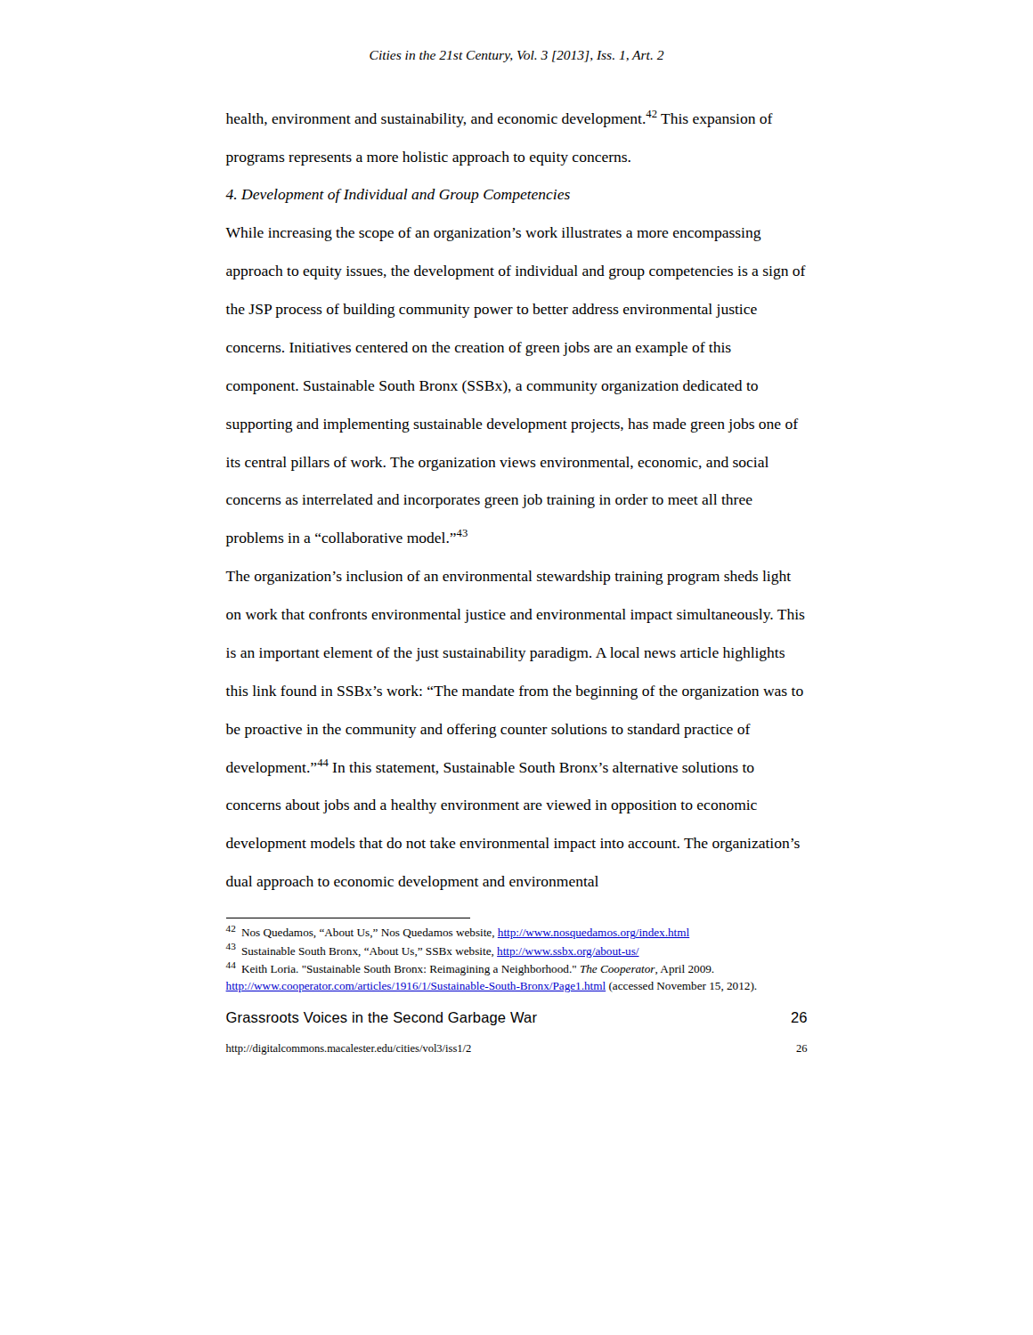Cities in the 21st Century, Vol. 3 [2013], Iss. 1, Art. 2
health, environment and sustainability, and economic development.42 This expansion of programs represents a more holistic approach to equity concerns.
4. Development of Individual and Group Competencies
While increasing the scope of an organization’s work illustrates a more encompassing approach to equity issues, the development of individual and group competencies is a sign of the JSP process of building community power to better address environmental justice concerns. Initiatives centered on the creation of green jobs are an example of this component. Sustainable South Bronx (SSBx), a community organization dedicated to supporting and implementing sustainable development projects, has made green jobs one of its central pillars of work. The organization views environmental, economic, and social concerns as interrelated and incorporates green job training in order to meet all three problems in a “collaborative model.”43
The organization’s inclusion of an environmental stewardship training program sheds light on work that confronts environmental justice and environmental impact simultaneously. This is an important element of the just sustainability paradigm. A local news article highlights this link found in SSBx’s work: “The mandate from the beginning of the organization was to be proactive in the community and offering counter solutions to standard practice of development.”44 In this statement, Sustainable South Bronx’s alternative solutions to concerns about jobs and a healthy environment are viewed in opposition to economic development models that do not take environmental impact into account. The organization’s dual approach to economic development and environmental
42 Nos Quedamos, “About Us,” Nos Quedamos website, http://www.nosquedamos.org/index.html
43 Sustainable South Bronx, “About Us,” SSBx website, http://www.ssbx.org/about-us/
44 Keith Loria. "Sustainable South Bronx: Reimagining a Neighborhood." The Cooperator, April 2009. http://www.cooperator.com/articles/1916/1/Sustainable-South-Bronx/Page1.html (accessed November 15, 2012).
Grassroots Voices in the Second Garbage War
26
http://digitalcommons.macalester.edu/cities/vol3/iss1/2
26